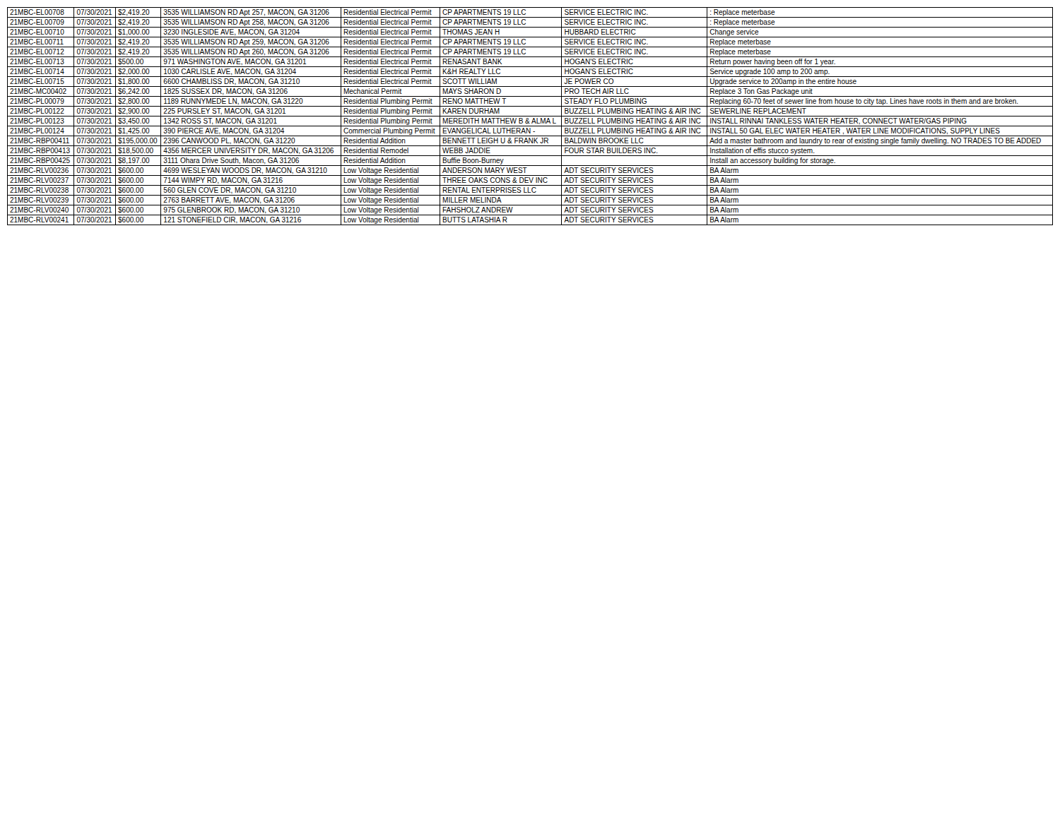| 21MBC-EL00708 | 07/30/2021 | $2,419.20 | 3535 WILLIAMSON RD Apt 257, MACON, GA 31206 | Residential Electrical Permit | CP APARTMENTS 19 LLC | SERVICE ELECTRIC INC. | : Replace meterbase |
| 21MBC-EL00709 | 07/30/2021 | $2,419.20 | 3535 WILLIAMSON RD Apt 258, MACON, GA 31206 | Residential Electrical Permit | CP APARTMENTS 19 LLC | SERVICE ELECTRIC INC. | : Replace meterbase |
| 21MBC-EL00710 | 07/30/2021 | $1,000.00 | 3230 INGLESIDE AVE, MACON, GA 31204 | Residential Electrical Permit | THOMAS JEAN H | HUBBARD ELECTRIC | Change service |
| 21MBC-EL00711 | 07/30/2021 | $2,419.20 | 3535 WILLIAMSON RD Apt 259, MACON, GA 31206 | Residential Electrical Permit | CP APARTMENTS 19 LLC | SERVICE ELECTRIC INC. | Replace meterbase |
| 21MBC-EL00712 | 07/30/2021 | $2,419.20 | 3535 WILLIAMSON RD Apt 260, MACON, GA 31206 | Residential Electrical Permit | CP APARTMENTS 19 LLC | SERVICE ELECTRIC INC. | Replace meterbase |
| 21MBC-EL00713 | 07/30/2021 | $500.00 | 971 WASHINGTON AVE, MACON, GA 31201 | Residential Electrical Permit | RENASANT BANK | HOGAN'S ELECTRIC | Return power having been off for 1 year. |
| 21MBC-EL00714 | 07/30/2021 | $2,000.00 | 1030 CARLISLE AVE, MACON, GA 31204 | Residential Electrical Permit | K&H REALTY LLC | HOGAN'S ELECTRIC | Service upgrade 100 amp to 200 amp. |
| 21MBC-EL00715 | 07/30/2021 | $1,800.00 | 6600 CHAMBLISS DR, MACON, GA 31210 | Residential Electrical Permit | SCOTT WILLIAM | JE POWER CO | Upgrade service to 200amp in the entire house |
| 21MBC-MC00402 | 07/30/2021 | $6,242.00 | 1825 SUSSEX DR, MACON, GA 31206 | Mechanical Permit | MAYS SHARON D | PRO TECH AIR LLC | Replace 3 Ton Gas Package unit |
| 21MBC-PL00079 | 07/30/2021 | $2,800.00 | 1189 RUNNYMEDE LN, MACON, GA 31220 | Residential Plumbing Permit | RENO MATTHEW T | STEADY FLO PLUMBING | Replacing 60-70 feet of sewer line from house to city tap. Lines have roots in them and are broken. |
| 21MBC-PL00122 | 07/30/2021 | $2,900.00 | 225 PURSLEY ST, MACON, GA 31201 | Residential Plumbing Permit | KAREN DURHAM | BUZZELL PLUMBING HEATING & AIR INC | SEWERLINE REPLACEMENT |
| 21MBC-PL00123 | 07/30/2021 | $3,450.00 | 1342 ROSS ST, MACON, GA 31201 | Residential Plumbing Permit | MEREDITH MATTHEW B & ALMA L | BUZZELL PLUMBING HEATING & AIR INC | INSTALL RINNAI TANKLESS WATER HEATER, CONNECT WATER/GAS PIPING |
| 21MBC-PL00124 | 07/30/2021 | $1,425.00 | 390 PIERCE AVE, MACON, GA 31204 | Commercial Plumbing Permit | EVANGELICAL LUTHERAN - | BUZZELL PLUMBING HEATING & AIR INC | INSTALL 50 GAL ELEC WATER HEATER , WATER LINE MODIFICATIONS, SUPPLY LINES |
| 21MBC-RBP00411 | 07/30/2021 | $195,000.00 | 2396 CANWOOD PL, MACON, GA 31220 | Residential Addition | BENNETT LEIGH U & FRANK JR | BALDWIN BROOKE LLC | Add a master bathroom and laundry to rear of existing single family dwelling. NO TRADES TO BE ADDED |
| 21MBC-RBP00413 | 07/30/2021 | $18,500.00 | 4356 MERCER UNIVERSITY DR, MACON, GA 31206 | Residential Remodel | WEBB JADDIE | FOUR STAR BUILDERS INC. | Installation of effis stucco system. |
| 21MBC-RBP00425 | 07/30/2021 | $8,197.00 | 3111 Ohara Drive South, Macon, GA 31206 | Residential Addition | Buffie Boon-Burney | | Install an accessory building for storage. |
| 21MBC-RLV00236 | 07/30/2021 | $600.00 | 4699 WESLEYAN WOODS DR, MACON, GA 31210 | Low Voltage Residential | ANDERSON MARY WEST | ADT SECURITY SERVICES | BA Alarm |
| 21MBC-RLV00237 | 07/30/2021 | $600.00 | 7144 WIMPY RD, MACON, GA 31216 | Low Voltage Residential | THREE OAKS CONS & DEV INC | ADT SECURITY SERVICES | BA Alarm |
| 21MBC-RLV00238 | 07/30/2021 | $600.00 | 560 GLEN COVE DR, MACON, GA 31210 | Low Voltage Residential | RENTAL ENTERPRISES LLC | ADT SECURITY SERVICES | BA Alarm |
| 21MBC-RLV00239 | 07/30/2021 | $600.00 | 2763 BARRETT AVE, MACON, GA 31206 | Low Voltage Residential | MILLER MELINDA | ADT SECURITY SERVICES | BA Alarm |
| 21MBC-RLV00240 | 07/30/2021 | $600.00 | 975 GLENBROOK RD, MACON, GA 31210 | Low Voltage Residential | FAHSHOLZ ANDREW | ADT SECURITY SERVICES | BA Alarm |
| 21MBC-RLV00241 | 07/30/2021 | $600.00 | 121 STONEFIELD CIR, MACON, GA 31216 | Low Voltage Residential | BUTTS LATASHIA R | ADT SECURITY SERVICES | BA Alarm |